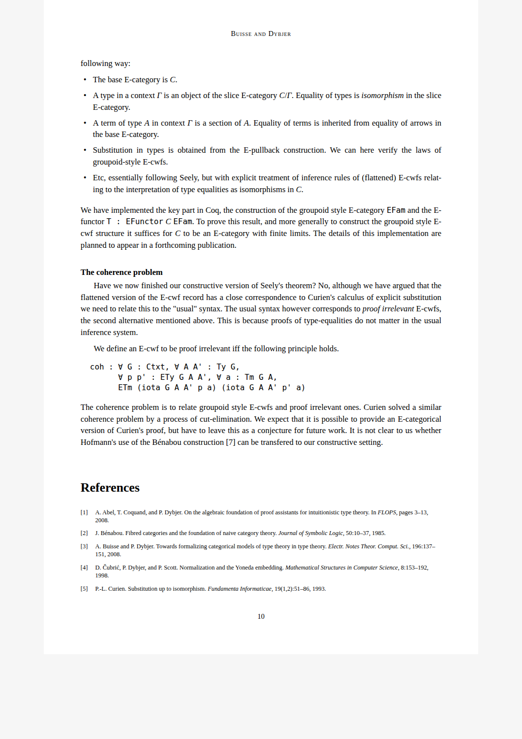Buisse and Dybjer
following way:
The base E-category is C.
A type in a context Γ is an object of the slice E-category C/Γ. Equality of types is isomorphism in the slice E-category.
A term of type A in context Γ is a section of A. Equality of terms is inherited from equality of arrows in the base E-category.
Substitution in types is obtained from the E-pullback construction. We can here verify the laws of groupoid-style E-cwfs.
Etc, essentially following Seely, but with explicit treatment of inference rules of (flattened) E-cwfs relating to the interpretation of type equalities as isomorphisms in C.
We have implemented the key part in Coq, the construction of the groupoid style E-category EFam and the E-functor T : EFunctor C EFam. To prove this result, and more generally to construct the groupoid style E-cwf structure it suffices for C to be an E-category with finite limits. The details of this implementation are planned to appear in a forthcoming publication.
The coherence problem
Have we now finished our constructive version of Seely's theorem? No, although we have argued that the flattened version of the E-cwf record has a close correspondence to Curien's calculus of explicit substitution we need to relate this to the "usual" syntax. The usual syntax however corresponds to proof irrelevant E-cwfs, the second alternative mentioned above. This is because proofs of type-equalities do not matter in the usual inference system.
We define an E-cwf to be proof irrelevant iff the following principle holds.
 coh : ∀ G : Ctxt, ∀ A A' : Ty G,
       ∀ p p' : ETy G A A', ∀ a : Tm G A,
       ETm (iota G A A' p a) (iota G A A' p' a)
The coherence problem is to relate groupoid style E-cwfs and proof irrelevant ones. Curien solved a similar coherence problem by a process of cut-elimination. We expect that it is possible to provide an E-categorical version of Curien's proof, but have to leave this as a conjecture for future work. It is not clear to us whether Hofmann's use of the Bénabou construction [7] can be transfered to our constructive setting.
References
A. Abel, T. Coquand, and P. Dybjer. On the algebraic foundation of proof assistants for intuitionistic type theory. In FLOPS, pages 3–13, 2008.
J. Bénabou. Fibred categories and the foundation of naive category theory. Journal of Symbolic Logic, 50:10–37, 1985.
A. Buisse and P. Dybjer. Towards formalizing categorical models of type theory in type theory. Electr. Notes Theor. Comput. Sci., 196:137–151, 2008.
D. Čubrić, P. Dybjer, and P. Scott. Normalization and the Yoneda embedding. Mathematical Structures in Computer Science, 8:153–192, 1998.
P.-L. Curien. Substitution up to isomorphism. Fundamenta Informaticae, 19(1,2):51–86, 1993.
10